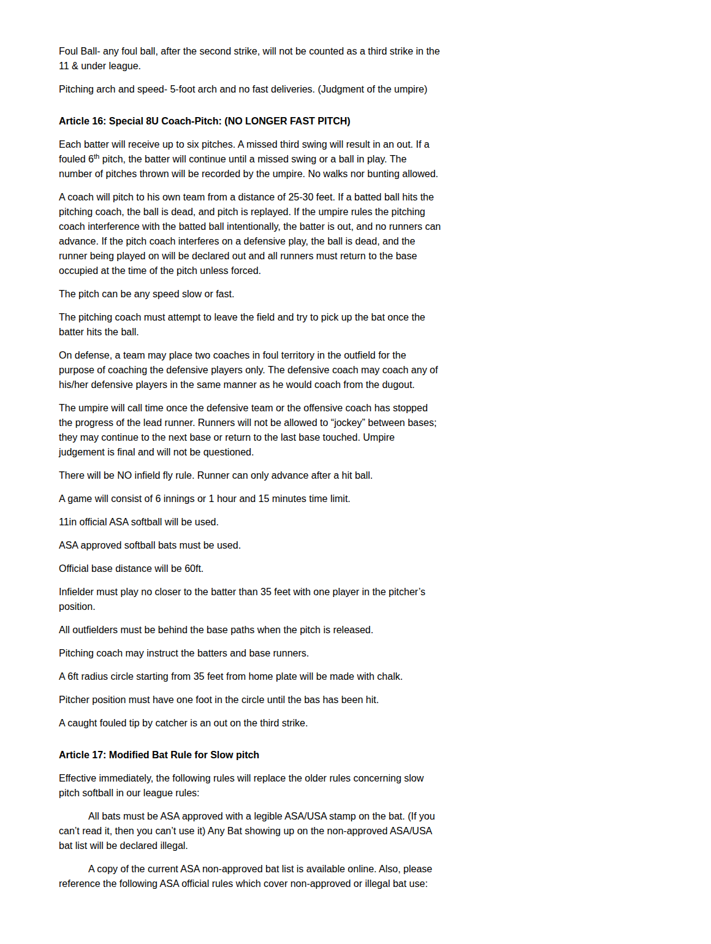Foul Ball- any foul ball, after the second strike, will not be counted as a third strike in the 11 & under league.
Pitching arch and speed- 5-foot arch and no fast deliveries. (Judgment of the umpire)
Article 16: Special 8U Coach-Pitch: (NO LONGER FAST PITCH)
Each batter will receive up to six pitches. A missed third swing will result in an out. If a fouled 6th pitch, the batter will continue until a missed swing or a ball in play. The number of pitches thrown will be recorded by the umpire. No walks nor bunting allowed.
A coach will pitch to his own team from a distance of 25-30 feet. If a batted ball hits the pitching coach, the ball is dead, and pitch is replayed. If the umpire rules the pitching coach interference with the batted ball intentionally, the batter is out, and no runners can advance. If the pitch coach interferes on a defensive play, the ball is dead, and the runner being played on will be declared out and all runners must return to the base occupied at the time of the pitch unless forced.
The pitch can be any speed slow or fast.
The pitching coach must attempt to leave the field and try to pick up the bat once the batter hits the ball.
On defense, a team may place two coaches in foul territory in the outfield for the purpose of coaching the defensive players only. The defensive coach may coach any of his/her defensive players in the same manner as he would coach from the dugout.
The umpire will call time once the defensive team or the offensive coach has stopped the progress of the lead runner. Runners will not be allowed to “jockey” between bases; they may continue to the next base or return to the last base touched. Umpire judgement is final and will not be questioned.
There will be NO infield fly rule. Runner can only advance after a hit ball.
A game will consist of 6 innings or 1 hour and 15 minutes time limit.
11in official ASA softball will be used.
ASA approved softball bats must be used.
Official base distance will be 60ft.
Infielder must play no closer to the batter than 35 feet with one player in the pitcher’s position.
All outfielders must be behind the base paths when the pitch is released.
Pitching coach may instruct the batters and base runners.
A 6ft radius circle starting from 35 feet from home plate will be made with chalk.
Pitcher position must have one foot in the circle until the bas has been hit.
A caught fouled tip by catcher is an out on the third strike.
Article 17: Modified Bat Rule for Slow pitch
Effective immediately, the following rules will replace the older rules concerning slow pitch softball in our league rules:
All bats must be ASA approved with a legible ASA/USA stamp on the bat. (If you can’t read it, then you can’t use it) Any Bat showing up on the non-approved ASA/USA bat list will be declared illegal.
A copy of the current ASA non-approved bat list is available online. Also, please reference the following ASA official rules which cover non-approved or illegal bat use: